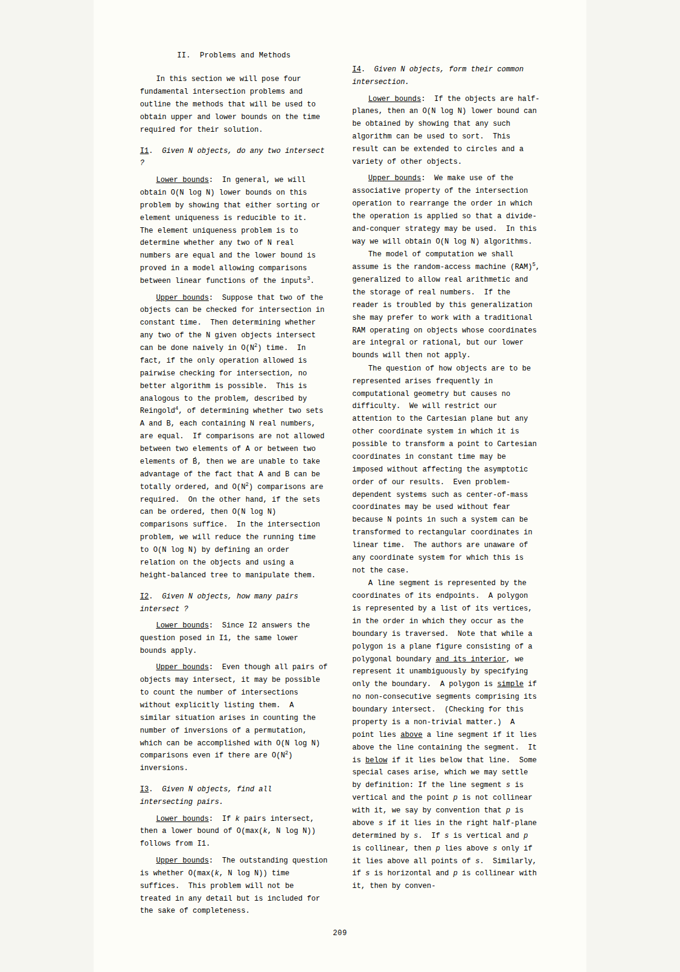II. Problems and Methods
In this section we will pose four fundamental intersection problems and outline the methods that will be used to obtain upper and lower bounds on the time required for their solution.
I1. Given N objects, do any two intersect ?
Lower bounds: In general, we will obtain O(N log N) lower bounds on this problem by showing that either sorting or element uniqueness is reducible to it. The element uniqueness problem is to determine whether any two of N real numbers are equal and the lower bound is proved in a model allowing comparisons between linear functions of the inputs3.
Upper bounds: Suppose that two of the objects can be checked for intersection in constant time. Then determining whether any two of the N given objects intersect can be done naively in O(N2) time. In fact, if the only operation allowed is pairwise checking for intersection, no better algorithm is possible. This is analogous to the problem, described by Reingold4, of determining whether two sets A and B, each containing N real numbers, are equal. If comparisons are not allowed between two elements of A or between two elements of B́, then we are unable to take advantage of the fact that A and B can be totally ordered, and O(N2) comparisons are required. On the other hand, if the sets can be ordered, then O(N log N) comparisons suffice. In the intersection problem, we will reduce the running time to O(N log N) by defining an order relation on the objects and using a height-balanced tree to manipulate them.
I2. Given N objects, how many pairs intersect ?
Lower bounds: Since I2 answers the question posed in I1, the same lower bounds apply.
Upper bounds: Even though all pairs of objects may intersect, it may be possible to count the number of intersections without explicitly listing them. A similar situation arises in counting the number of inversions of a permutation, which can be accomplished with O(N log N) comparisons even if there are O(N2) inversions.
I3. Given N objects, find all intersecting pairs.
Lower bounds: If k pairs intersect, then a lower bound of O(max(k, N log N)) follows from I1.
Upper bounds: The outstanding question is whether O(max(k, N log N)) time suffices. This problem will not be treated in any detail but is included for the sake of completeness.
I4. Given N objects, form their common intersection.
Lower bounds: If the objects are half-planes, then an O(N log N) lower bound can be obtained by showing that any such algorithm can be used to sort. This result can be extended to circles and a variety of other objects.
Upper bounds: We make use of the associative property of the intersection operation to rearrange the order in which the operation is applied so that a divide-and-conquer strategy may be used. In this way we will obtain O(N log N) algorithms.
The model of computation we shall assume is the random-access machine (RAM)5, generalized to allow real arithmetic and the storage of real numbers. If the reader is troubled by this generalization she may prefer to work with a traditional RAM operating on objects whose coordinates are integral or rational, but our lower bounds will then not apply.
The question of how objects are to be represented arises frequently in computational geometry but causes no difficulty. We will restrict our attention to the Cartesian plane but any other coordinate system in which it is possible to transform a point to Cartesian coordinates in constant time may be imposed without affecting the asymptotic order of our results. Even problem-dependent systems such as center-of-mass coordinates may be used without fear because N points in such a system can be transformed to rectangular coordinates in linear time. The authors are unaware of any coordinate system for which this is not the case.
A line segment is represented by the coordinates of its endpoints. A polygon is represented by a list of its vertices, in the order in which they occur as the boundary is traversed. Note that while a polygon is a plane figure consisting of a polygonal boundary and its interior, we represent it unambiguously by specifying only the boundary. A polygon is simple if no non-consecutive segments comprising its boundary intersect. (Checking for this property is a non-trivial matter.) A point lies above a line segment if it lies above the line containing the segment. It is below if it lies below that line. Some special cases arise, which we may settle by definition: If the line segment s is vertical and the point p is not collinear with it, we say by convention that p is above s if it lies in the right half-plane determined by s. If s is vertical and p is collinear, then p lies above s only if it lies above all points of s. Similarly, if s is horizontal and p is collinear with it, then by conven-
209